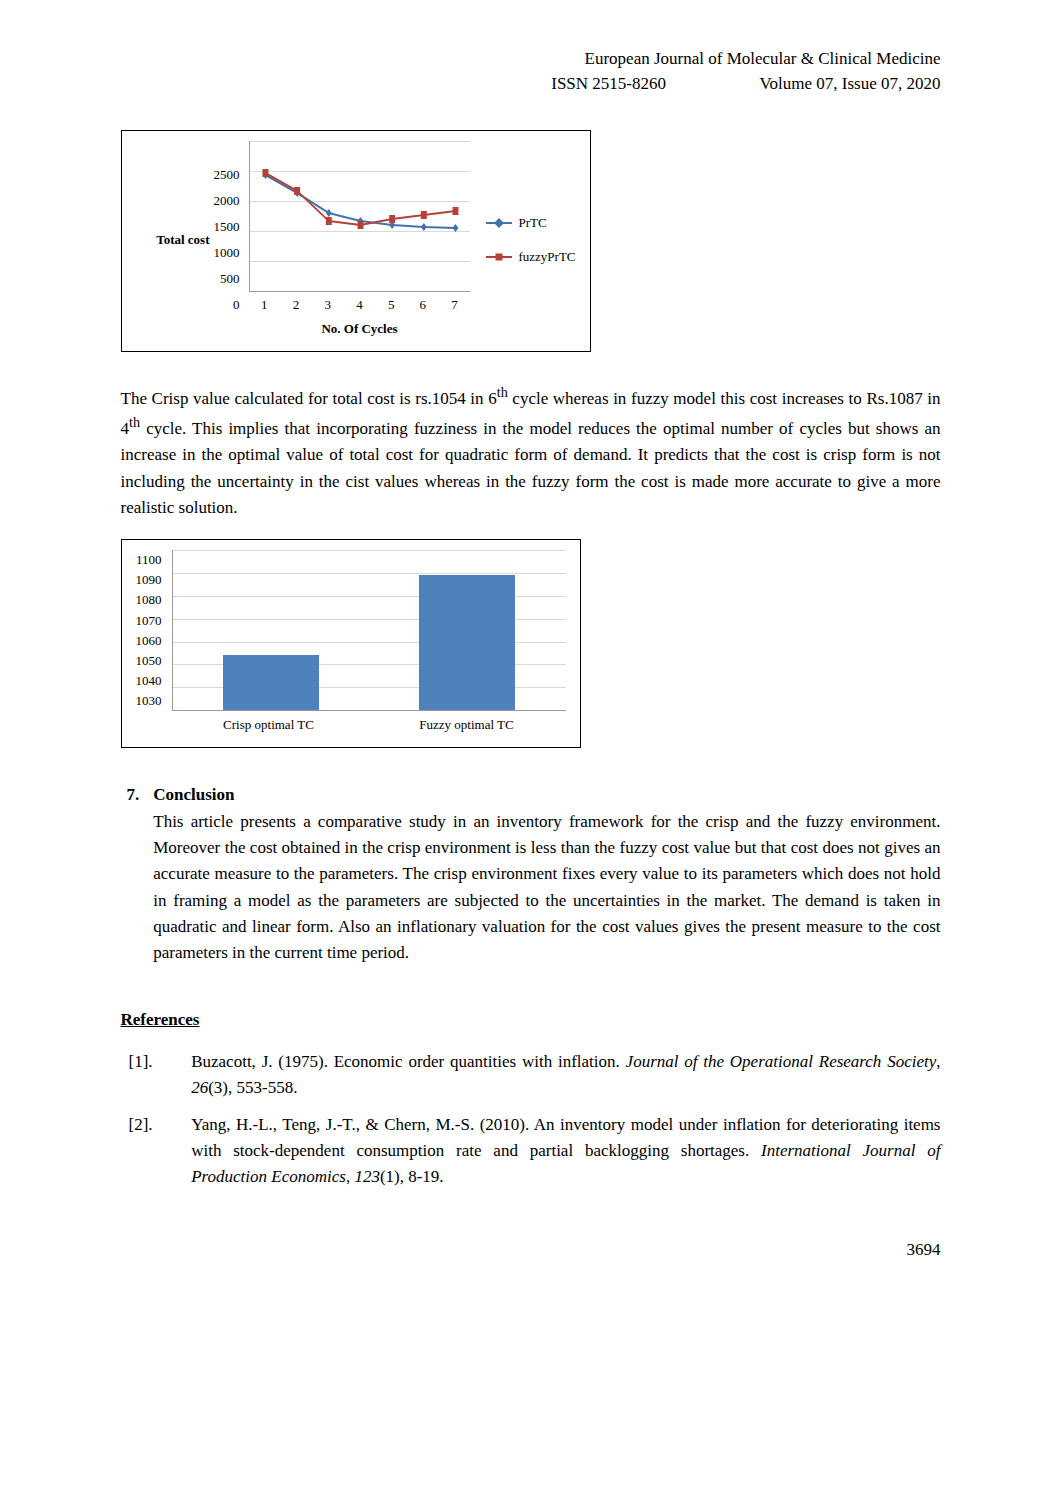European Journal of Molecular & Clinical Medicine ISSN 2515-8260 Volume 07, Issue 07, 2020
Total cost
2500 2000 1500 1000 500 0
1234567
No. Of Cycles
PrTC
fuzzyPrTC
The Crisp value calculated for total cost is rs.1054 in 6th cycle whereas in fuzzy model this cost increases to Rs.1087 in 4th cycle. This implies that incorporating fuzziness in the model reduces the optimal number of cycles but shows an increase in the optimal value of total cost for quadratic form of demand. It predicts that the cost is crisp form is not including the uncertainty in the cist values whereas in the fuzzy form the cost is made more accurate to give a more realistic solution.
1100 1090 1080 1070 1060 1050 1040 1030
Crisp optimal TC Fuzzy optimal TC
7.
Conclusion
This article presents a comparative study in an inventory framework for the crisp and the fuzzy environment. Moreover the cost obtained in the crisp environment is less than the fuzzy cost value but that cost does not gives an accurate measure to the parameters. The crisp environment fixes every value to its parameters which does not hold in framing a model as the parameters are subjected to the uncertainties in the market. The demand is taken in quadratic and linear form. Also an inflationary valuation for the cost values gives the present measure to the cost parameters in the current time period.
References
[1]. Buzacott, J. (1975). Economic order quantities with inflation. Journal of the Operational Research Society, 26(3), 553-558.
[2]. Yang, H.-L., Teng, J.-T., & Chern, M.-S. (2010). An inventory model under inflation for deteriorating items with stock-dependent consumption rate and partial backlogging shortages. International Journal of Production Economics, 123(1), 8-19.
3694